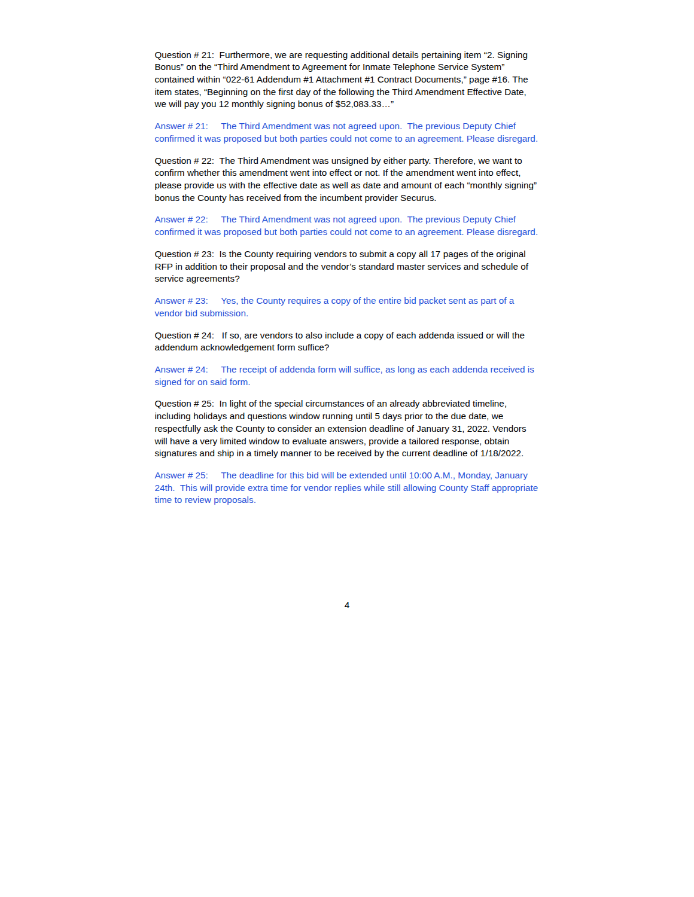Question # 21: Furthermore, we are requesting additional details pertaining item “2. Signing Bonus” on the “Third Amendment to Agreement for Inmate Telephone Service System” contained within “022-61 Addendum #1 Attachment #1 Contract Documents,” page #16. The item states, “Beginning on the first day of the following the Third Amendment Effective Date, we will pay you 12 monthly signing bonus of $52,083.33…”
Answer # 21: The Third Amendment was not agreed upon. The previous Deputy Chief confirmed it was proposed but both parties could not come to an agreement. Please disregard.
Question # 22: The Third Amendment was unsigned by either party. Therefore, we want to confirm whether this amendment went into effect or not. If the amendment went into effect, please provide us with the effective date as well as date and amount of each “monthly signing” bonus the County has received from the incumbent provider Securus.
Answer # 22: The Third Amendment was not agreed upon. The previous Deputy Chief confirmed it was proposed but both parties could not come to an agreement. Please disregard.
Question # 23: Is the County requiring vendors to submit a copy all 17 pages of the original RFP in addition to their proposal and the vendor’s standard master services and schedule of service agreements?
Answer # 23: Yes, the County requires a copy of the entire bid packet sent as part of a vendor bid submission.
Question # 24: If so, are vendors to also include a copy of each addenda issued or will the addendum acknowledgement form suffice?
Answer # 24: The receipt of addenda form will suffice, as long as each addenda received is signed for on said form.
Question # 25: In light of the special circumstances of an already abbreviated timeline, including holidays and questions window running until 5 days prior to the due date, we respectfully ask the County to consider an extension deadline of January 31, 2022. Vendors will have a very limited window to evaluate answers, provide a tailored response, obtain signatures and ship in a timely manner to be received by the current deadline of 1/18/2022.
Answer # 25: The deadline for this bid will be extended until 10:00 A.M., Monday, January 24th. This will provide extra time for vendor replies while still allowing County Staff appropriate time to review proposals.
4